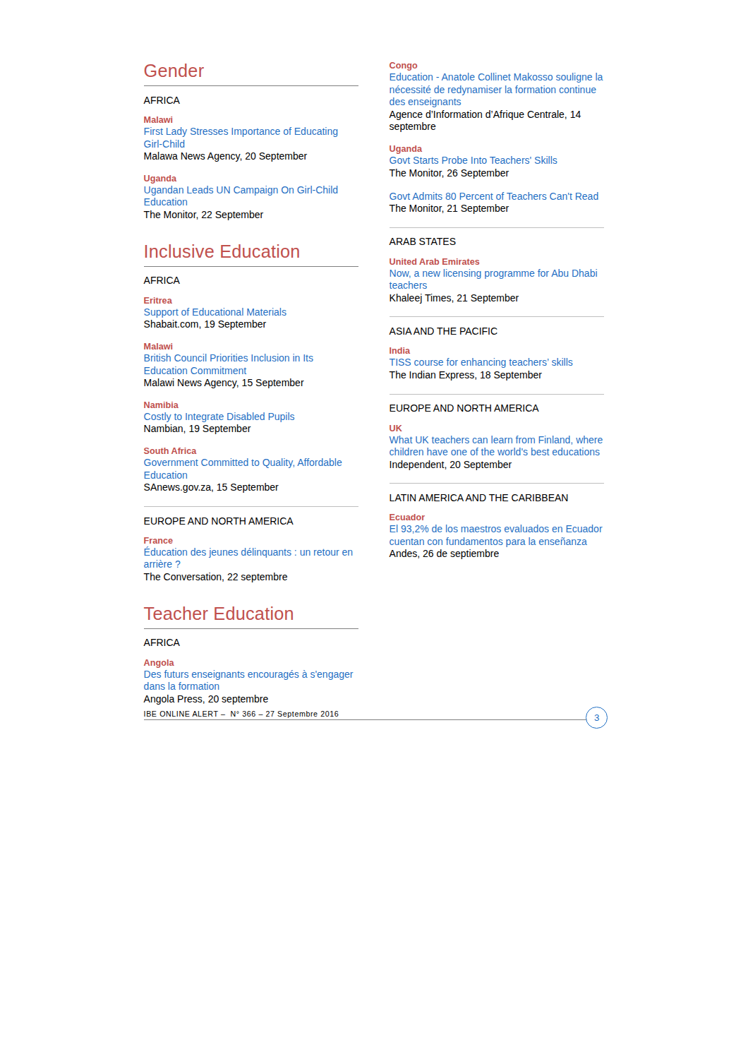Gender
AFRICA
Malawi
First Lady Stresses Importance of Educating Girl-Child Malawa News Agency, 20 September
Uganda
Ugandan Leads UN Campaign On Girl-Child Education The Monitor, 22 September
Inclusive Education
AFRICA
Eritrea
Support of Educational Materials Shabait.com, 19 September
Malawi
British Council Priorities Inclusion in Its Education Commitment Malawi News Agency, 15 September
Namibia
Costly to Integrate Disabled Pupils Nambian, 19 September
South Africa
Government Committed to Quality, Affordable Education SAnews.gov.za, 15 September
EUROPE AND NORTH AMERICA
France
Éducation des jeunes délinquants : un retour en arrière ? The Conversation, 22 septembre
Teacher Education
AFRICA
Angola
Des futurs enseignants encouragés à s'engager dans la formation Angola Press, 20 septembre
Congo
Education - Anatole Collinet Makosso souligne la nécessité de redynamiser la formation continue des enseignants Agence d’Information d’Afrique Centrale, 14 septembre
Uganda
Govt Starts Probe Into Teachers' Skills The Monitor, 26 September
Govt Admits 80 Percent of Teachers Can't Read The Monitor, 21 September
ARAB STATES
United Arab Emirates
Now, a new licensing programme for Abu Dhabi teachers Khaleej Times, 21 September
ASIA AND THE PACIFIC
India
TISS course for enhancing teachers’ skills The Indian Express, 18 September
EUROPE AND NORTH AMERICA
UK
What UK teachers can learn from Finland, where children have one of the world's best educations Independent, 20 September
LATIN AMERICA AND THE CARIBBEAN
Ecuador
El 93,2% de los maestros evaluados en Ecuador cuentan con fundamentos para la enseñanza Andes, 26 de septiembre
IBE ONLINE ALERT – N° 366 – 27 Septembre 2016
3